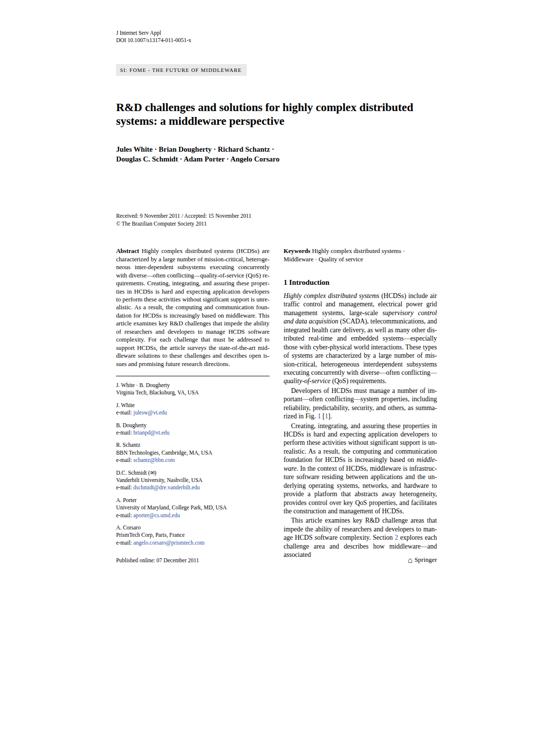J Internet Serv Appl
DOI 10.1007/s13174-011-0051-x
SI: FOME - THE FUTURE OF MIDDLEWARE
R&D challenges and solutions for highly complex distributed
systems: a middleware perspective
Jules White · Brian Dougherty · Richard Schantz ·
Douglas C. Schmidt · Adam Porter · Angelo Corsaro
Received: 9 November 2011 / Accepted: 15 November 2011
© The Brazilian Computer Society 2011
Abstract Highly complex distributed systems (HCDSs) are characterized by a large number of mission-critical, heterogeneous inter-dependent subsystems executing concurrently with diverse—often conflicting—quality-of-service (QoS) requirements. Creating, integrating, and assuring these properties in HCDSs is hard and expecting application developers to perform these activities without significant support is unrealistic. As a result, the computing and communication foundation for HCDSs is increasingly based on middleware. This article examines key R&D challenges that impede the ability of researchers and developers to manage HCDS software complexity. For each challenge that must be addressed to support HCDSs, the article surveys the state-of-the-art middleware solutions to these challenges and describes open issues and promising future research directions.
J. White · B. Dougherty
Virginia Tech, Blacksburg, VA, USA
J. White
e-mail: julesw@vt.edu
B. Dougherty
e-mail: brianpd@vt.edu
R. Schantz
BBN Technologies, Cambridge, MA, USA
e-mail: schantz@bbn.com
D.C. Schmidt (✉)
Vanderbilt University, Nashville, USA
e-mail: dschmidt@dre.vanderbilt.edu
A. Porter
University of Maryland, College Park, MD, USA
e-mail: aporter@cs.umd.edu
A. Corsaro
PrismTech Corp, Paris, France
e-mail: angelo.corsaro@prismtech.com
Keywords Highly complex distributed systems ·
Middleware · Quality of service
1 Introduction
Highly complex distributed systems (HCDSs) include air traffic control and management, electrical power grid management systems, large-scale supervisory control and data acquisition (SCADA), telecommunications, and integrated health care delivery, as well as many other distributed real-time and embedded systems—especially those with cyber-physical world interactions. These types of systems are characterized by a large number of mission-critical, heterogeneous interdependent subsystems executing concurrently with diverse—often conflicting—quality-of-service (QoS) requirements.
Developers of HCDSs must manage a number of important—often conflicting—system properties, including reliability, predictability, security, and others, as summarized in Fig. 1 [1].
Creating, integrating, and assuring these properties in HCDSs is hard and expecting application developers to perform these activities without significant support is unrealistic. As a result, the computing and communication foundation for HCDSs is increasingly based on middleware. In the context of HCDSs, middleware is infrastructure software residing between applications and the underlying operating systems, networks, and hardware to provide a platform that abstracts away heterogeneity, provides control over key QoS properties, and facilitates the construction and management of HCDSs.
This article examines key R&D challenge areas that impede the ability of researchers and developers to manage HCDS software complexity. Section 2 explores each challenge area and describes how middleware—and associated
Published online: 07 December 2011
⌂ Springer